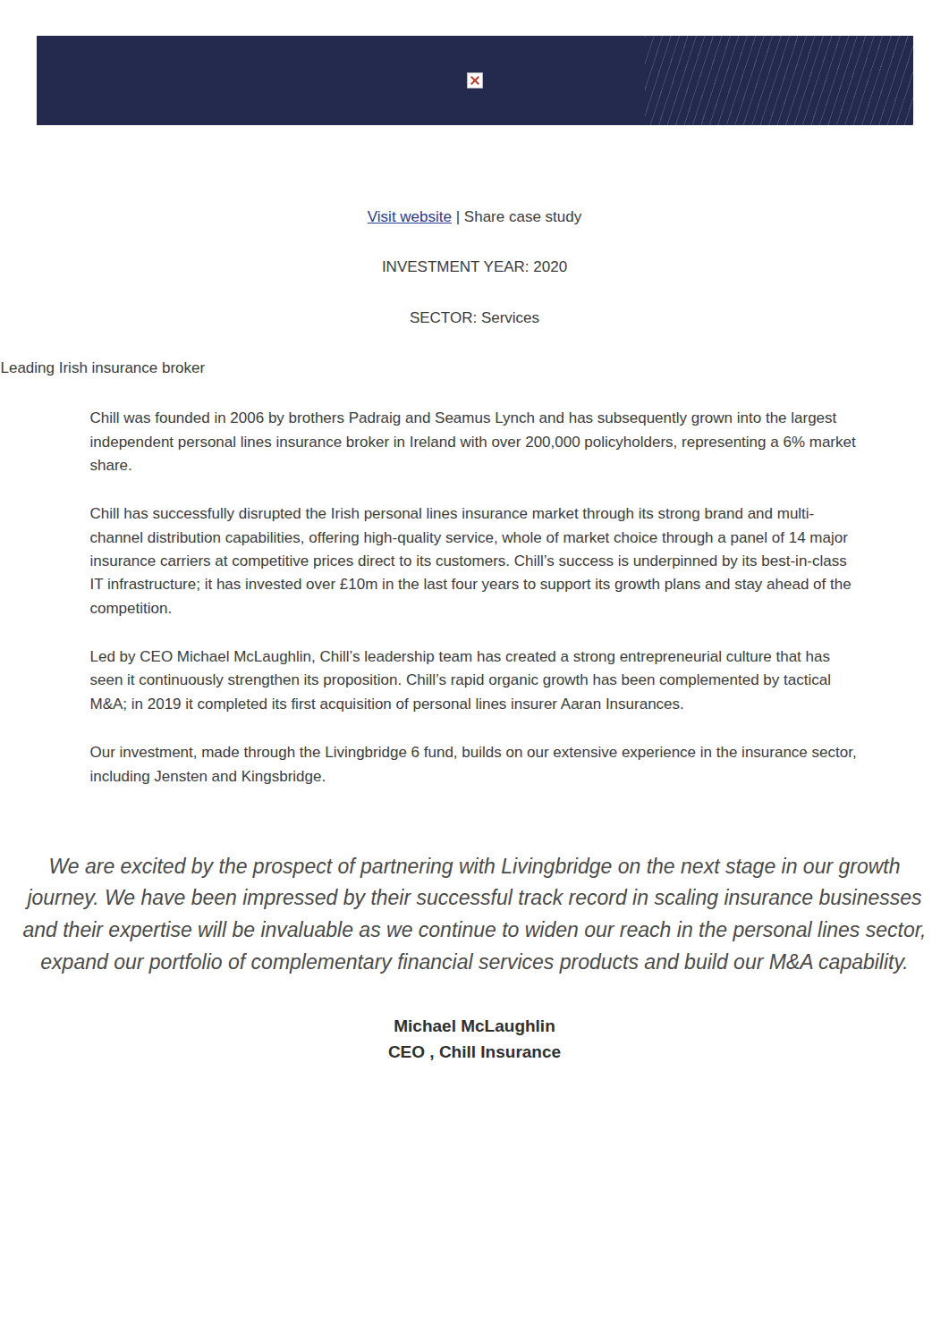Visit website | Share case study
INVESTMENT YEAR: 2020
SECTOR: Services
Leading Irish insurance broker
Chill was founded in 2006 by brothers Padraig and Seamus Lynch and has subsequently grown into the largest independent personal lines insurance broker in Ireland with over 200,000 policyholders, representing a 6% market share.
Chill has successfully disrupted the Irish personal lines insurance market through its strong brand and multi-channel distribution capabilities, offering high-quality service, whole of market choice through a panel of 14 major insurance carriers at competitive prices direct to its customers. Chill’s success is underpinned by its best-in-class IT infrastructure; it has invested over £10m in the last four years to support its growth plans and stay ahead of the competition.
Led by CEO Michael McLaughlin, Chill’s leadership team has created a strong entrepreneurial culture that has seen it continuously strengthen its proposition. Chill’s rapid organic growth has been complemented by tactical M&A; in 2019 it completed its first acquisition of personal lines insurer Aaran Insurances.
Our investment, made through the Livingbridge 6 fund, builds on our extensive experience in the insurance sector, including Jensten and Kingsbridge.
We are excited by the prospect of partnering with Livingbridge on the next stage in our growth journey. We have been impressed by their successful track record in scaling insurance businesses and their expertise will be invaluable as we continue to widen our reach in the personal lines sector, expand our portfolio of complementary financial services products and build our M&A capability.
Michael McLaughlin
CEO , Chill Insurance